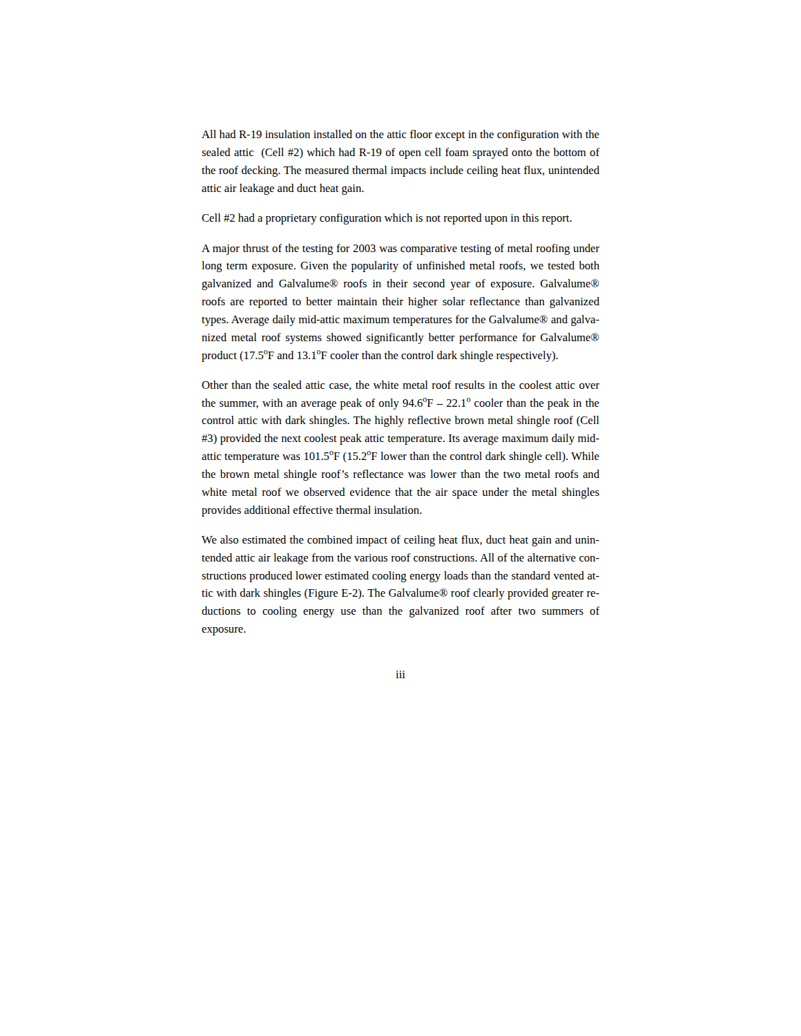All had R-19 insulation installed on the attic floor except in the configuration with the sealed attic (Cell #2) which had R-19 of open cell foam sprayed onto the bottom of the roof decking. The measured thermal impacts include ceiling heat flux, unintended attic air leakage and duct heat gain.
Cell #2 had a proprietary configuration which is not reported upon in this report.
A major thrust of the testing for 2003 was comparative testing of metal roofing under long term exposure. Given the popularity of unfinished metal roofs, we tested both galvanized and Galvalume® roofs in their second year of exposure. Galvalume® roofs are reported to better maintain their higher solar reflectance than galvanized types. Average daily mid-attic maximum temperatures for the Galvalume® and galvanized metal roof systems showed significantly better performance for Galvalume® product (17.5oF and 13.1oF cooler than the control dark shingle respectively).
Other than the sealed attic case, the white metal roof results in the coolest attic over the summer, with an average peak of only 94.6oF – 22.1o cooler than the peak in the control attic with dark shingles. The highly reflective brown metal shingle roof (Cell #3) provided the next coolest peak attic temperature. Its average maximum daily mid-attic temperature was 101.5oF (15.2oF lower than the control dark shingle cell). While the brown metal shingle roof’s reflectance was lower than the two metal roofs and white metal roof we observed evidence that the air space under the metal shingles provides additional effective thermal insulation.
We also estimated the combined impact of ceiling heat flux, duct heat gain and unintended attic air leakage from the various roof constructions. All of the alternative constructions produced lower estimated cooling energy loads than the standard vented attic with dark shingles (Figure E-2). The Galvalume® roof clearly provided greater reductions to cooling energy use than the galvanized roof after two summers of exposure.
iii